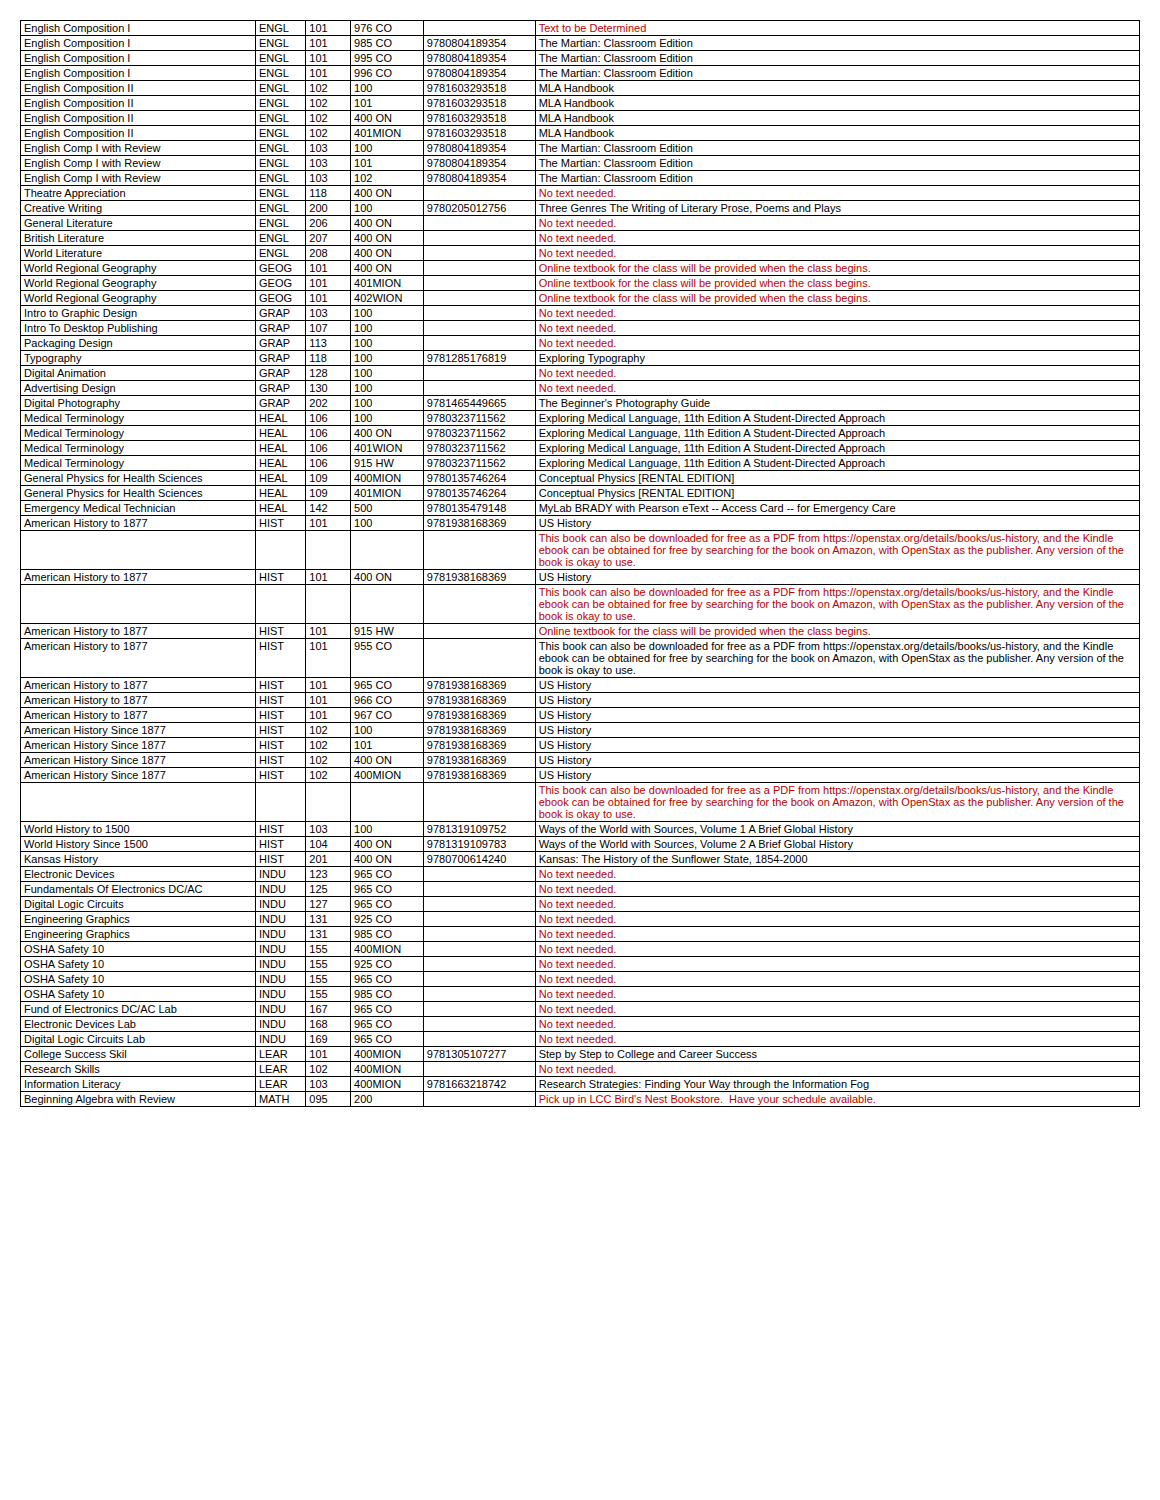| English Composition I | ENGL | 101 | 976 CO | | Text to be Determined |
| English Composition I | ENGL | 101 | 985 CO | 9780804189354 | The Martian: Classroom Edition |
| English Composition I | ENGL | 101 | 995 CO | 9780804189354 | The Martian: Classroom Edition |
| English Composition I | ENGL | 101 | 996 CO | 9780804189354 | The Martian: Classroom Edition |
| English Composition II | ENGL | 102 | 100 | 9781603293518 | MLA Handbook |
| English Composition II | ENGL | 102 | 101 | 9781603293518 | MLA Handbook |
| English Composition II | ENGL | 102 | 400 ON | 9781603293518 | MLA Handbook |
| English Composition II | ENGL | 102 | 401MION | 9781603293518 | MLA Handbook |
| English Comp I with Review | ENGL | 103 | 100 | 9780804189354 | The Martian: Classroom Edition |
| English Comp I with Review | ENGL | 103 | 101 | 9780804189354 | The Martian: Classroom Edition |
| English Comp I with Review | ENGL | 103 | 102 | 9780804189354 | The Martian: Classroom Edition |
| Theatre Appreciation | ENGL | 118 | 400 ON | | No text needed. |
| Creative Writing | ENGL | 200 | 100 | 9780205012756 | Three Genres The Writing of Literary Prose, Poems and Plays |
| General Literature | ENGL | 206 | 400 ON | | No text needed. |
| British Literature | ENGL | 207 | 400 ON | | No text needed. |
| World Literature | ENGL | 208 | 400 ON | | No text needed. |
| World Regional Geography | GEOG | 101 | 400 ON | | Online textbook for the class will be provided when the class begins. |
| World Regional Geography | GEOG | 101 | 401MION | | Online textbook for the class will be provided when the class begins. |
| World Regional Geography | GEOG | 101 | 402WION | | Online textbook for the class will be provided when the class begins. |
| Intro to Graphic Design | GRAP | 103 | 100 | | No text needed. |
| Intro To Desktop Publishing | GRAP | 107 | 100 | | No text needed. |
| Packaging Design | GRAP | 113 | 100 | | No text needed. |
| Typography | GRAP | 118 | 100 | 9781285176819 | Exploring Typography |
| Digital Animation | GRAP | 128 | 100 | | No text needed. |
| Advertising Design | GRAP | 130 | 100 | | No text needed. |
| Digital Photography | GRAP | 202 | 100 | 9781465449665 | The Beginner's Photography Guide |
| Medical Terminology | HEAL | 106 | 100 | 9780323711562 | Exploring Medical Language, 11th Edition A Student-Directed Approach |
| Medical Terminology | HEAL | 106 | 400 ON | 9780323711562 | Exploring Medical Language, 11th Edition A Student-Directed Approach |
| Medical Terminology | HEAL | 106 | 401WION | 9780323711562 | Exploring Medical Language, 11th Edition A Student-Directed Approach |
| Medical Terminology | HEAL | 106 | 915 HW | 9780323711562 | Exploring Medical Language, 11th Edition A Student-Directed Approach |
| General Physics for Health Sciences | HEAL | 109 | 400MION | 9780135746264 | Conceptual Physics [RENTAL EDITION] |
| General Physics for Health Sciences | HEAL | 109 | 401MION | 9780135746264 | Conceptual Physics [RENTAL EDITION] |
| Emergency Medical Technician | HEAL | 142 | 500 | 9780135479148 | MyLab BRADY with Pearson eText -- Access Card -- for Emergency Care |
| American History to 1877 | HIST | 101 | 100 | 9781938168369 | US History |
| | | | | | This book can also be downloaded for free as a PDF from https://openstax.org/details/books/us-history, and the Kindle ebook can be obtained for free by searching for the book on Amazon, with OpenStax as the publisher. Any version of the book is okay to use. |
| American History to 1877 | HIST | 101 | 400 ON | 9781938168369 | US History |
| | | | | | This book can also be downloaded for free as a PDF from https://openstax.org/details/books/us-history, and the Kindle ebook can be obtained for free by searching for the book on Amazon, with OpenStax as the publisher. Any version of the book is okay to use. |
| American History to 1877 | HIST | 101 | 915 HW | | Online textbook for the class will be provided when the class begins. |
| American History to 1877 | HIST | 101 | 955 CO | | This book can also be downloaded for free as a PDF from https://openstax.org/details/books/us-history, and the Kindle ebook can be obtained for free by searching for the book on Amazon, with OpenStax as the publisher. Any version of the book is okay to use. |
| American History to 1877 | HIST | 101 | 965 CO | 9781938168369 | US History |
| American History to 1877 | HIST | 101 | 966 CO | 9781938168369 | US History |
| American History to 1877 | HIST | 101 | 967 CO | 9781938168369 | US History |
| American History Since 1877 | HIST | 102 | 100 | 9781938168369 | US History |
| American History Since 1877 | HIST | 102 | 101 | 9781938168369 | US History |
| American History Since 1877 | HIST | 102 | 400 ON | 9781938168369 | US History |
| American History Since 1877 | HIST | 102 | 400MION | 9781938168369 | US History |
| | | | | | This book can also be downloaded for free as a PDF from https://openstax.org/details/books/us-history, and the Kindle ebook can be obtained for free by searching for the book on Amazon, with OpenStax as the publisher. Any version of the book is okay to use. |
| World History to 1500 | HIST | 103 | 100 | 9781319109752 | Ways of the World with Sources, Volume 1 A Brief Global History |
| World History Since 1500 | HIST | 104 | 400 ON | 9781319109783 | Ways of the World with Sources, Volume 2 A Brief Global History |
| Kansas History | HIST | 201 | 400 ON | 9780700614240 | Kansas: The History of the Sunflower State, 1854-2000 |
| Electronic Devices | INDU | 123 | 965 CO | | No text needed. |
| Fundamentals Of Electronics DC/AC | INDU | 125 | 965 CO | | No text needed. |
| Digital Logic Circuits | INDU | 127 | 965 CO | | No text needed. |
| Engineering Graphics | INDU | 131 | 925 CO | | No text needed. |
| Engineering Graphics | INDU | 131 | 985 CO | | No text needed. |
| OSHA Safety 10 | INDU | 155 | 400MION | | No text needed. |
| OSHA Safety 10 | INDU | 155 | 925 CO | | No text needed. |
| OSHA Safety 10 | INDU | 155 | 965 CO | | No text needed. |
| OSHA Safety 10 | INDU | 155 | 985 CO | | No text needed. |
| Fund of Electronics DC/AC Lab | INDU | 167 | 965 CO | | No text needed. |
| Electronic Devices Lab | INDU | 168 | 965 CO | | No text needed. |
| Digital Logic Circuits Lab | INDU | 169 | 965 CO | | No text needed. |
| College Success Skil | LEAR | 101 | 400MION | 9781305107277 | Step by Step to College and Career Success |
| Research Skills | LEAR | 102 | 400MION | | No text needed. |
| Information Literacy | LEAR | 103 | 400MION | 9781663218742 | Research Strategies: Finding Your Way through the Information Fog |
| Beginning Algebra with Review | MATH | 095 | 200 | | Pick up in LCC Bird's Nest Bookstore. Have your schedule available. |